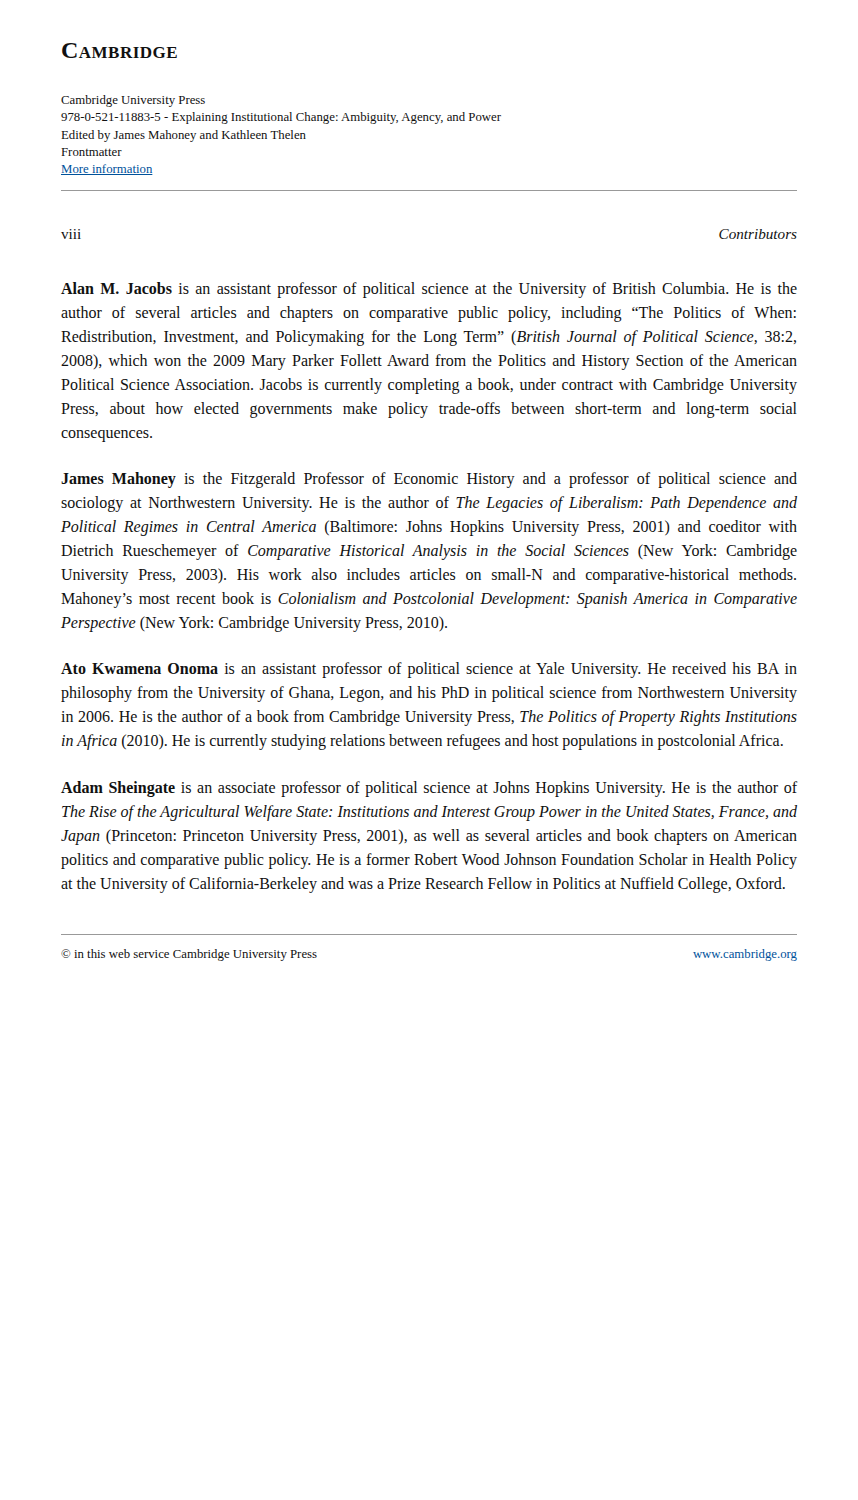Cambridge
Cambridge University Press
978-0-521-11883-5 - Explaining Institutional Change: Ambiguity, Agency, and Power
Edited by James Mahoney and Kathleen Thelen
Frontmatter
More information
viii Contributors
Alan M. Jacobs is an assistant professor of political science at the University of British Columbia. He is the author of several articles and chapters on comparative public policy, including “The Politics of When: Redistribution, Investment, and Policymaking for the Long Term” (British Journal of Political Science, 38:2, 2008), which won the 2009 Mary Parker Follett Award from the Politics and History Section of the American Political Science Association. Jacobs is currently completing a book, under contract with Cambridge University Press, about how elected governments make policy trade-offs between short-term and long-term social consequences.
James Mahoney is the Fitzgerald Professor of Economic History and a professor of political science and sociology at Northwestern University. He is the author of The Legacies of Liberalism: Path Dependence and Political Regimes in Central America (Baltimore: Johns Hopkins University Press, 2001) and coeditor with Dietrich Rueschemeyer of Comparative Historical Analysis in the Social Sciences (New York: Cambridge University Press, 2003). His work also includes articles on small-N and comparative-historical methods. Mahoney’s most recent book is Colonialism and Postcolonial Development: Spanish America in Comparative Perspective (New York: Cambridge University Press, 2010).
Ato Kwamena Onoma is an assistant professor of political science at Yale University. He received his BA in philosophy from the University of Ghana, Legon, and his PhD in political science from Northwestern University in 2006. He is the author of a book from Cambridge University Press, The Politics of Property Rights Institutions in Africa (2010). He is currently studying relations between refugees and host populations in postcolonial Africa.
Adam Sheingate is an associate professor of political science at Johns Hopkins University. He is the author of The Rise of the Agricultural Welfare State: Institutions and Interest Group Power in the United States, France, and Japan (Princeton: Princeton University Press, 2001), as well as several articles and book chapters on American politics and comparative public policy. He is a former Robert Wood Johnson Foundation Scholar in Health Policy at the University of California-Berkeley and was a Prize Research Fellow in Politics at Nuffield College, Oxford.
© in this web service Cambridge University Press www.cambridge.org